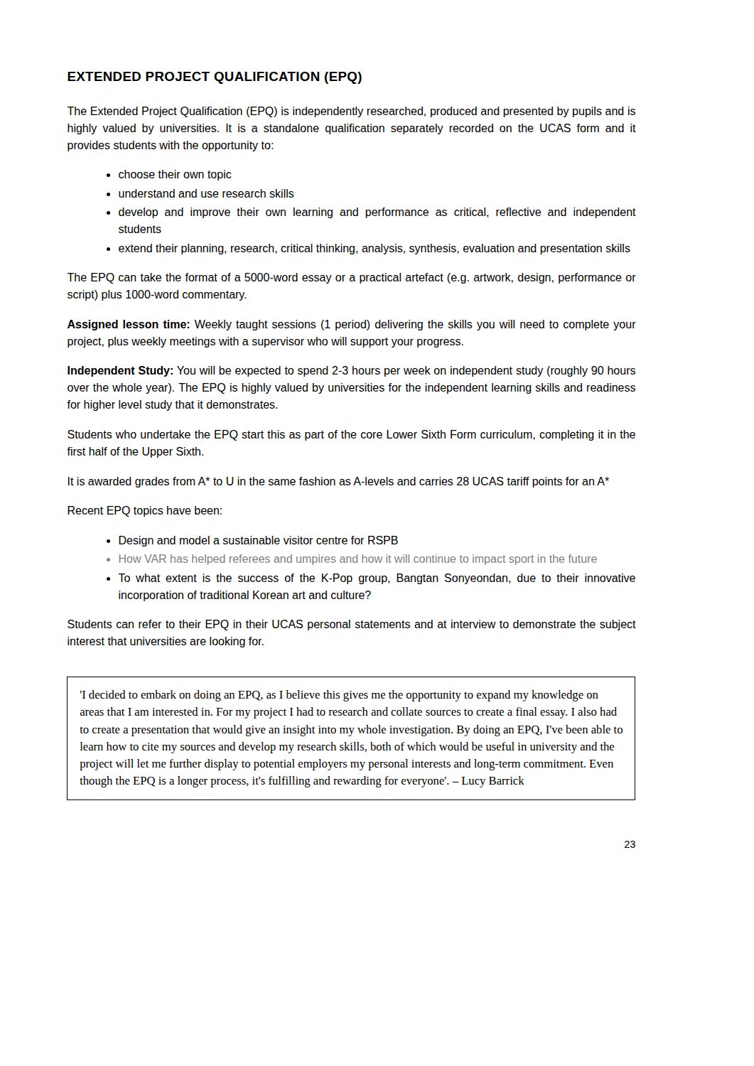EXTENDED PROJECT QUALIFICATION (EPQ)
The Extended Project Qualification (EPQ) is independently researched, produced and presented by pupils and is highly valued by universities. It is a standalone qualification separately recorded on the UCAS form and it provides students with the opportunity to:
choose their own topic
understand and use research skills
develop and improve their own learning and performance as critical, reflective and independent students
extend their planning, research, critical thinking, analysis, synthesis, evaluation and presentation skills
The EPQ can take the format of a 5000-word essay or a practical artefact (e.g. artwork, design, performance or script) plus 1000-word commentary.
Assigned lesson time: Weekly taught sessions (1 period) delivering the skills you will need to complete your project, plus weekly meetings with a supervisor who will support your progress.
Independent Study: You will be expected to spend 2-3 hours per week on independent study (roughly 90 hours over the whole year). The EPQ is highly valued by universities for the independent learning skills and readiness for higher level study that it demonstrates.
Students who undertake the EPQ start this as part of the core Lower Sixth Form curriculum, completing it in the first half of the Upper Sixth.
It is awarded grades from A* to U in the same fashion as A-levels and carries 28 UCAS tariff points for an A*
Recent EPQ topics have been:
Design and model a sustainable visitor centre for RSPB
How VAR has helped referees and umpires and how it will continue to impact sport in the future
To what extent is the success of the K-Pop group, Bangtan Sonyeondan, due to their innovative incorporation of traditional Korean art and culture?
Students can refer to their EPQ in their UCAS personal statements and at interview to demonstrate the subject interest that universities are looking for.
'I decided to embark on doing an EPQ, as I believe this gives me the opportunity to expand my knowledge on areas that I am interested in. For my project I had to research and collate sources to create a final essay. I also had to create a presentation that would give an insight into my whole investigation. By doing an EPQ, I've been able to learn how to cite my sources and develop my research skills, both of which would be useful in university and the project will let me further display to potential employers my personal interests and long-term commitment. Even though the EPQ is a longer process, it's fulfilling and rewarding for everyone'. – Lucy Barrick
23